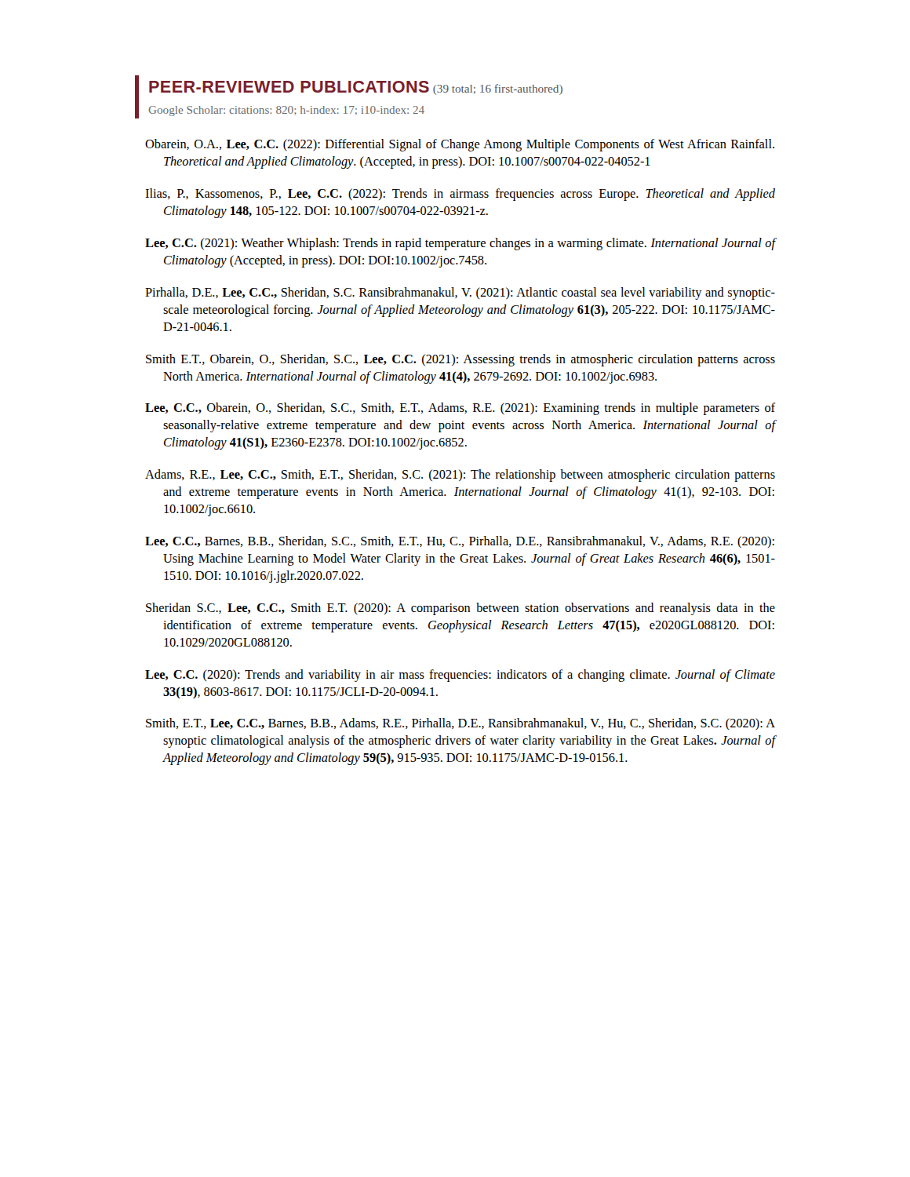PEER-REVIEWED PUBLICATIONS
(39 total; 16 first-authored) Google Scholar: citations: 820; h-index: 17; i10-index: 24
Obarein, O.A., Lee, C.C. (2022): Differential Signal of Change Among Multiple Components of West African Rainfall. Theoretical and Applied Climatology. (Accepted, in press). DOI: 10.1007/s00704-022-04052-1
Ilias, P., Kassomenos, P., Lee, C.C. (2022): Trends in airmass frequencies across Europe. Theoretical and Applied Climatology 148, 105-122. DOI: 10.1007/s00704-022-03921-z.
Lee, C.C. (2021): Weather Whiplash: Trends in rapid temperature changes in a warming climate. International Journal of Climatology (Accepted, in press). DOI: DOI:10.1002/joc.7458.
Pirhalla, D.E., Lee, C.C., Sheridan, S.C. Ransibrahmanakul, V. (2021): Atlantic coastal sea level variability and synoptic-scale meteorological forcing. Journal of Applied Meteorology and Climatology 61(3), 205-222. DOI: 10.1175/JAMC-D-21-0046.1.
Smith E.T., Obarein, O., Sheridan, S.C., Lee, C.C. (2021): Assessing trends in atmospheric circulation patterns across North America. International Journal of Climatology 41(4), 2679-2692. DOI: 10.1002/joc.6983.
Lee, C.C., Obarein, O., Sheridan, S.C., Smith, E.T., Adams, R.E. (2021): Examining trends in multiple parameters of seasonally-relative extreme temperature and dew point events across North America. International Journal of Climatology 41(S1), E2360-E2378. DOI:10.1002/joc.6852.
Adams, R.E., Lee, C.C., Smith, E.T., Sheridan, S.C. (2021): The relationship between atmospheric circulation patterns and extreme temperature events in North America. International Journal of Climatology 41(1), 92-103. DOI: 10.1002/joc.6610.
Lee, C.C., Barnes, B.B., Sheridan, S.C., Smith, E.T., Hu, C., Pirhalla, D.E., Ransibrahmanakul, V., Adams, R.E. (2020): Using Machine Learning to Model Water Clarity in the Great Lakes. Journal of Great Lakes Research 46(6), 1501-1510. DOI: 10.1016/j.jglr.2020.07.022.
Sheridan S.C., Lee, C.C., Smith E.T. (2020): A comparison between station observations and reanalysis data in the identification of extreme temperature events. Geophysical Research Letters 47(15), e2020GL088120. DOI: 10.1029/2020GL088120.
Lee, C.C. (2020): Trends and variability in air mass frequencies: indicators of a changing climate. Journal of Climate 33(19), 8603-8617. DOI: 10.1175/JCLI-D-20-0094.1.
Smith, E.T., Lee, C.C., Barnes, B.B., Adams, R.E., Pirhalla, D.E., Ransibrahmanakul, V., Hu, C., Sheridan, S.C. (2020): A synoptic climatological analysis of the atmospheric drivers of water clarity variability in the Great Lakes. Journal of Applied Meteorology and Climatology 59(5), 915-935. DOI: 10.1175/JAMC-D-19-0156.1.